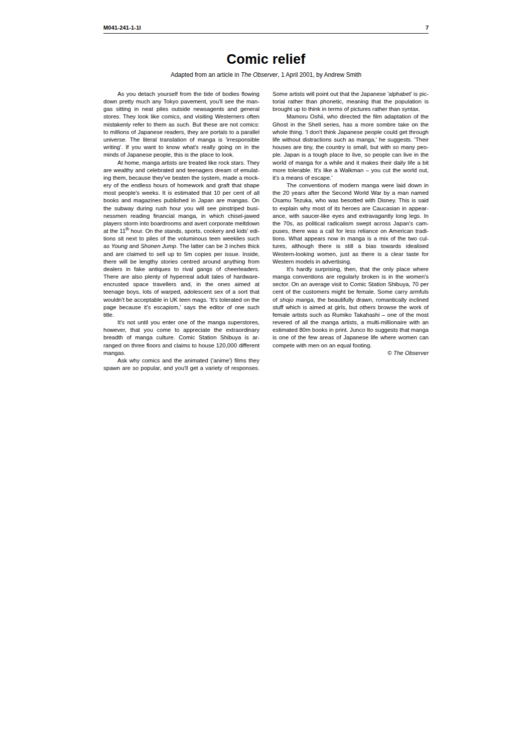M041-241-1-1I 7
Comic relief
Adapted from an article in The Observer, 1 April 2001, by Andrew Smith
As you detach yourself from the tide of bodies flowing down pretty much any Tokyo pavement, you'll see the mangas sitting in neat piles outside newsagents and general stores. They look like comics, and visiting Westerners often mistakenly refer to them as such. But these are not comics: to millions of Japanese readers, they are portals to a parallel universe. The literal translation of manga is 'irresponsible writing'. If you want to know what's really going on in the minds of Japanese people, this is the place to look.
At home, manga artists are treated like rock stars. They are wealthy and celebrated and teenagers dream of emulating them, because they've beaten the system, made a mockery of the endless hours of homework and graft that shape most people's weeks. It is estimated that 10 per cent of all books and magazines published in Japan are mangas. On the subway during rush hour you will see pinstriped businessmen reading financial manga, in which chisel-jawed players storm into boardrooms and avert corporate meltdown at the 11th hour. On the stands, sports, cookery and kids' editions sit next to piles of the voluminous teen weeklies such as Young and Shonen Jump. The latter can be 3 inches thick and are claimed to sell up to 5m copies per issue. Inside, there will be lengthy stories centred around anything from dealers in fake antiques to rival gangs of cheerleaders. There are also plenty of hyperreal adult tales of hardware-encrusted space travellers and, in the ones aimed at teenage boys, lots of warped, adolescent sex of a sort that wouldn't be acceptable in UK teen mags. 'It's tolerated on the page because it's escapism,' says the editor of one such title.
It's not until you enter one of the manga superstores, however, that you come to appreciate the extraordinary breadth of manga culture. Comic Station Shibuya is arranged on three floors and claims to house 120,000 different mangas.
Ask why comics and the animated ('anime') films they spawn are so popular, and you'll get a variety of responses. Some artists will point out that the Japanese 'alphabet' is pictorial rather than phonetic, meaning that the population is brought up to think in terms of pictures rather than syntax.
Mamoru Oshii, who directed the film adaptation of the Ghost in the Shell series, has a more sombre take on the whole thing. 'I don't think Japanese people could get through life without distractions such as manga,' he suggests. 'Their houses are tiny, the country is small, but with so many people. Japan is a tough place to live, so people can live in the world of manga for a while and it makes their daily life a bit more tolerable. It's like a Walkman – you cut the world out, it's a means of escape.'
The conventions of modern manga were laid down in the 20 years after the Second World War by a man named Osamu Tezuka, who was besotted with Disney. This is said to explain why most of its heroes are Caucasian in appearance, with saucer-like eyes and extravagantly long legs. In the 70s, as political radicalism swept across Japan's campuses, there was a call for less reliance on American traditions. What appears now in manga is a mix of the two cultures, although there is still a bias towards idealised Western-looking women, just as there is a clear taste for Western models in advertising.
It's hardly surprising, then, that the only place where manga conventions are regularly broken is in the women's sector. On an average visit to Comic Station Shibuya, 70 per cent of the customers might be female. Some carry armfuls of shojo manga, the beautifully drawn, romantically inclined stuff which is aimed at girls, but others browse the work of female artists such as Rumiko Takahashi – one of the most revered of all the manga artists, a multi-millionaire with an estimated 80m books in print. Junco Ito suggests that manga is one of the few areas of Japanese life where women can compete with men on an equal footing.
© The Observer